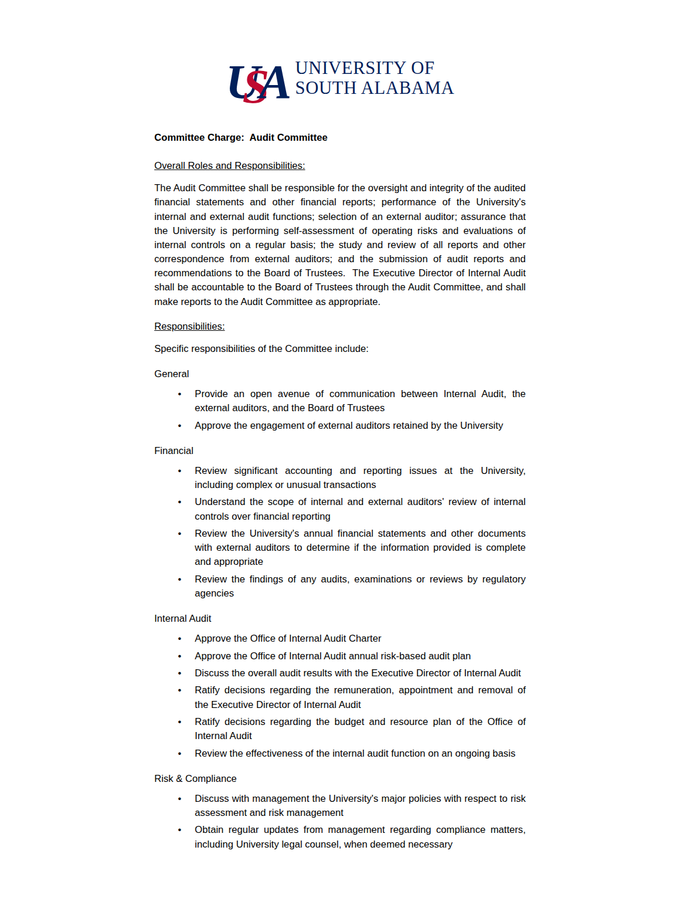U S A TM UNIVERSITY OF
SOUTH ALABAMA
Committee Charge: Audit Committee
Overall Roles and Responsibilities:
The Audit Committee shall be responsible for the oversight and integrity of the audited financial statements and other financial reports; performance of the University's internal and external audit functions; selection of an external auditor; assurance that the University is performing self-assessment of operating risks and evaluations of internal controls on a regular basis; the study and review of all reports and other correspondence from external auditors; and the submission of audit reports and recommendations to the Board of Trustees. The Executive Director of Internal Audit shall be accountable to the Board of Trustees through the Audit Committee, and shall make reports to the Audit Committee as appropriate.
Responsibilities:
Specific responsibilities of the Committee include:
General
Provide an open avenue of communication between Internal Audit, the external auditors, and the Board of Trustees
Approve the engagement of external auditors retained by the University
Financial
Review significant accounting and reporting issues at the University, including complex or unusual transactions
Understand the scope of internal and external auditors' review of internal controls over financial reporting
Review the University's annual financial statements and other documents with external auditors to determine if the information provided is complete and appropriate
Review the findings of any audits, examinations or reviews by regulatory agencies
Internal Audit
Approve the Office of Internal Audit Charter
Approve the Office of Internal Audit annual risk-based audit plan
Discuss the overall audit results with the Executive Director of Internal Audit
Ratify decisions regarding the remuneration, appointment and removal of the Executive Director of Internal Audit
Ratify decisions regarding the budget and resource plan of the Office of Internal Audit
Review the effectiveness of the internal audit function on an ongoing basis
Risk & Compliance
Discuss with management the University's major policies with respect to risk assessment and risk management
Obtain regular updates from management regarding compliance matters, including University legal counsel, when deemed necessary